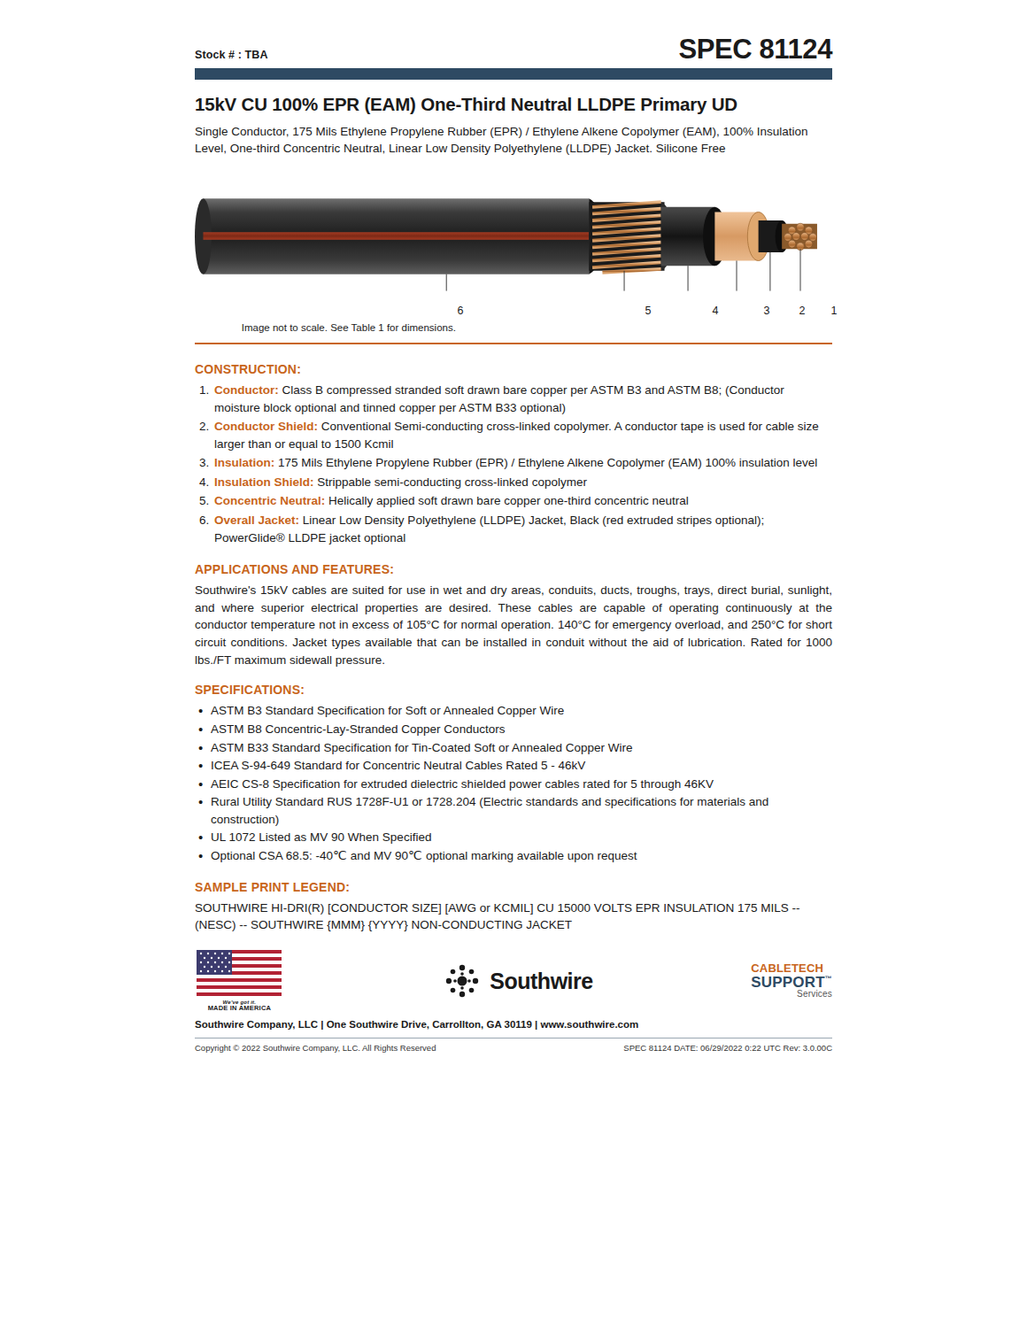Stock # : TBA
SPEC 81124
15kV CU 100% EPR (EAM) One-Third Neutral LLDPE Primary UD
Single Conductor, 175 Mils Ethylene Propylene Rubber (EPR) / Ethylene Alkene Copolymer (EAM), 100% Insulation Level, One-third Concentric Neutral, Linear Low Density Polyethylene (LLDPE) Jacket. Silicone Free
6 5 4 3 2 1
Image not to scale. See Table 1 for dimensions.
Construction:
Conductor: Class B compressed stranded soft drawn bare copper per ASTM B3 and ASTM B8; (Conductor moisture block optional and tinned copper per ASTM B33 optional)
Conductor Shield: Conventional Semi-conducting cross-linked copolymer. A conductor tape is used for cable size larger than or equal to 1500 Kcmil
Insulation: 175 Mils Ethylene Propylene Rubber (EPR) / Ethylene Alkene Copolymer (EAM) 100% insulation level
Insulation Shield: Strippable semi-conducting cross-linked copolymer
Concentric Neutral: Helically applied soft drawn bare copper one-third concentric neutral
Overall Jacket: Linear Low Density Polyethylene (LLDPE) Jacket, Black (red extruded stripes optional); PowerGlide® LLDPE jacket optional
Applications and Features:
Southwire's 15kV cables are suited for use in wet and dry areas, conduits, ducts, troughs, trays, direct burial, sunlight, and where superior electrical properties are desired. These cables are capable of operating continuously at the conductor temperature not in excess of 105°C for normal operation. 140°C for emergency overload, and 250°C for short circuit conditions. Jacket types available that can be installed in conduit without the aid of lubrication. Rated for 1000 lbs./FT maximum sidewall pressure.
Specifications:
ASTM B3 Standard Specification for Soft or Annealed Copper Wire
ASTM B8 Concentric-Lay-Stranded Copper Conductors
ASTM B33 Standard Specification for Tin-Coated Soft or Annealed Copper Wire
ICEA S-94-649 Standard for Concentric Neutral Cables Rated 5 - 46kV
AEIC CS-8 Specification for extruded dielectric shielded power cables rated for 5 through 46KV
Rural Utility Standard RUS 1728F-U1 or 1728.204 (Electric standards and specifications for materials and construction)
UL 1072 Listed as MV 90 When Specified
Optional CSA 68.5: -40℃ and MV 90℃ optional marking available upon request
Sample Print Legend:
SOUTHWIRE HI-DRI(R) [CONDUCTOR SIZE] [AWG or KCMIL] CU 15000 VOLTS EPR INSULATION 175 MILS -- (NESC) -- SOUTHWIRE {MMM} {YYYY} NON-CONDUCTING JACKET
We've got it. MADE IN AMERICA
Southwire
CABLETECH
SUPPORT™
Services
Southwire Company, LLC | One Southwire Drive, Carrollton, GA 30119 | www.southwire.com
Copyright © 2022 Southwire Company, LLC. All Rights Reserved
SPEC 81124 DATE: 06/29/2022 0:22 UTC Rev: 3.0.00C